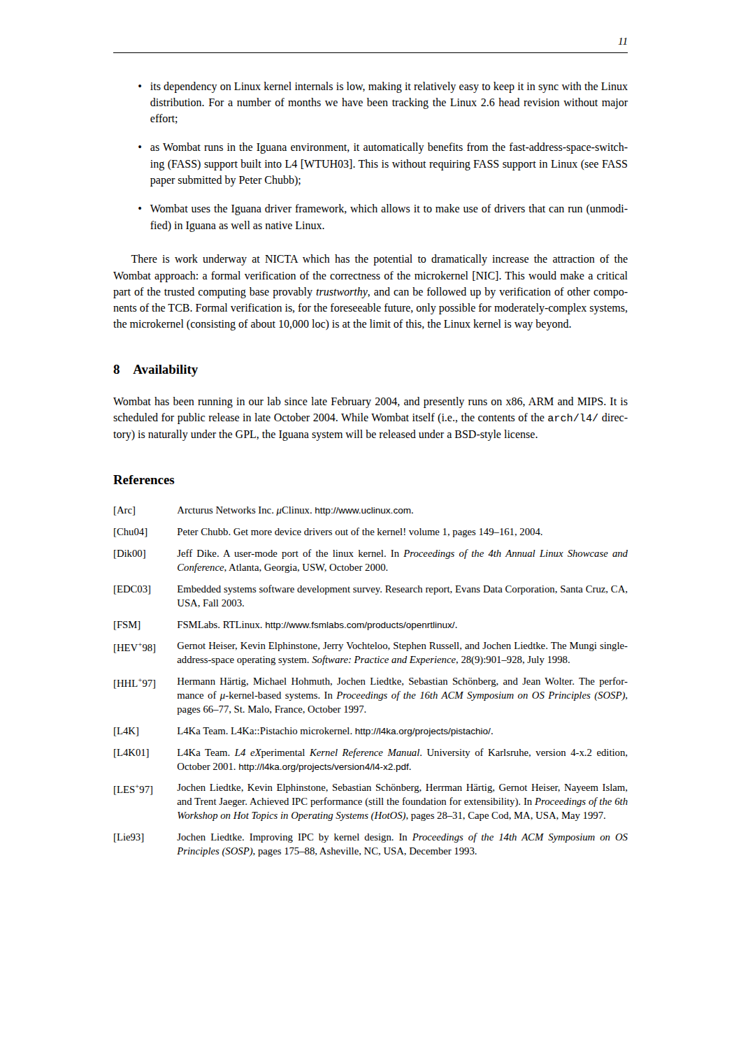11
its dependency on Linux kernel internals is low, making it relatively easy to keep it in sync with the Linux distribution. For a number of months we have been tracking the Linux 2.6 head revision without major effort;
as Wombat runs in the Iguana environment, it automatically benefits from the fast-address-space-switching (FASS) support built into L4 [WTUH03]. This is without requiring FASS support in Linux (see FASS paper submitted by Peter Chubb);
Wombat uses the Iguana driver framework, which allows it to make use of drivers that can run (unmodified) in Iguana as well as native Linux.
There is work underway at NICTA which has the potential to dramatically increase the attraction of the Wombat approach: a formal verification of the correctness of the microkernel [NIC]. This would make a critical part of the trusted computing base provably trustworthy, and can be followed up by verification of other components of the TCB. Formal verification is, for the foreseeable future, only possible for moderately-complex systems, the microkernel (consisting of about 10,000 loc) is at the limit of this, the Linux kernel is way beyond.
8 Availability
Wombat has been running in our lab since late February 2004, and presently runs on x86, ARM and MIPS. It is scheduled for public release in late October 2004. While Wombat itself (i.e., the contents of the arch/l4/ directory) is naturally under the GPL, the Iguana system will be released under a BSD-style license.
References
[Arc]
Arcturus Networks Inc. μ Clinux. http://www.uclinux.com.
[Chu04]
Peter Chubb. Get more device drivers out of the kernel! volume 1, pages 149–161, 2004.
[Dik00]
Jeff Dike. A user-mode port of the linux kernel. In Proceedings of the 4th Annual Linux Showcase and Conference, Atlanta, Georgia, USW, October 2000.
[EDC03]
Embedded systems software development survey. Research report, Evans Data Corporation, Santa Cruz, CA, USA, Fall 2003.
[FSM]
FSMLabs. RTLinux. http://www.fsmlabs.com/products/openrtlinux/.
[HEV+98]
Gernot Heiser, Kevin Elphinstone, Jerry Vochteloo, Stephen Russell, and Jochen Liedtke. The Mungi single-address-space operating system. Software: Practice and Experience, 28(9):901–928, July 1998.
[HHL+97]
Hermann Härtig, Michael Hohmuth, Jochen Liedtke, Sebastian Schönberg, and Jean Wolter. The performance of μ-kernel-based systems. In Proceedings of the 16th ACM Symposium on OS Principles (SOSP), pages 66–77, St. Malo, France, October 1997.
[L4K]
L4Ka Team. L4Ka::Pistachio microkernel. http://l4ka.org/projects/pistachio/.
[L4K01]
L4Ka Team. L4 eXperimental Kernel Reference Manual. University of Karlsruhe, version 4-x.2 edition, October 2001. http://l4ka.org/projects/version4/l4-x2.pdf.
[LES+97]
Jochen Liedtke, Kevin Elphinstone, Sebastian Schönberg, Herrman Härtig, Gernot Heiser, Nayeem Islam, and Trent Jaeger. Achieved IPC performance (still the foundation for extensibility). In Proceedings of the 6th Workshop on Hot Topics in Operating Systems (HotOS), pages 28–31, Cape Cod, MA, USA, May 1997.
[Lie93]
Jochen Liedtke. Improving IPC by kernel design. In Proceedings of the 14th ACM Symposium on OS Principles (SOSP), pages 175–88, Asheville, NC, USA, December 1993.